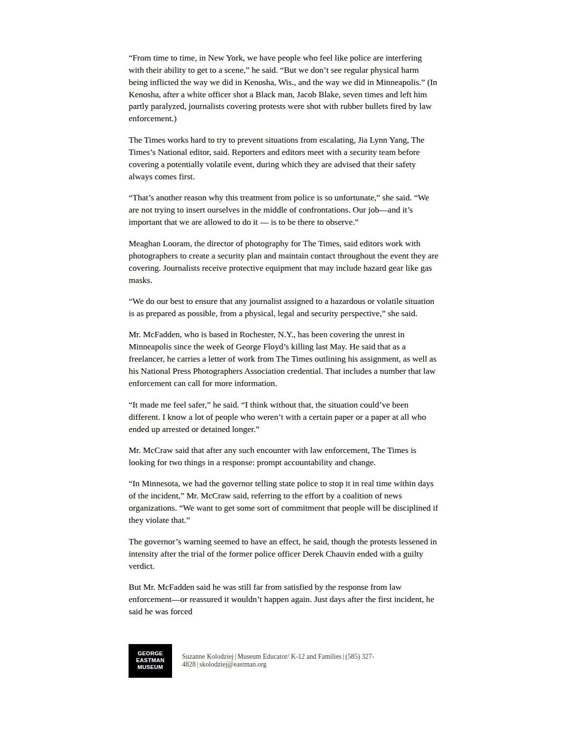“From time to time, in New York, we have people who feel like police are interfering with their ability to get to a scene,” he said. “But we don’t see regular physical harm being inflicted the way we did in Kenosha, Wis., and the way we did in Minneapolis.” (In Kenosha, after a white officer shot a Black man, Jacob Blake, seven times and left him partly paralyzed, journalists covering protests were shot with rubber bullets fired by law enforcement.)
The Times works hard to try to prevent situations from escalating, Jia Lynn Yang, The Times’s National editor, said. Reporters and editors meet with a security team before covering a potentially volatile event, during which they are advised that their safety always comes first.
“That’s another reason why this treatment from police is so unfortunate,” she said. “We are not trying to insert ourselves in the middle of confrontations. Our job—and it’s important that we are allowed to do it — is to be there to observe.”
Meaghan Looram, the director of photography for The Times, said editors work with photographers to create a security plan and maintain contact throughout the event they are covering. Journalists receive protective equipment that may include hazard gear like gas masks.
“We do our best to ensure that any journalist assigned to a hazardous or volatile situation is as prepared as possible, from a physical, legal and security perspective,” she said.
Mr. McFadden, who is based in Rochester, N.Y., has been covering the unrest in Minneapolis since the week of George Floyd’s killing last May. He said that as a freelancer, he carries a letter of work from The Times outlining his assignment, as well as his National Press Photographers Association credential. That includes a number that law enforcement can call for more information.
“It made me feel safer,” he said. “I think without that, the situation could’ve been different. I know a lot of people who weren’t with a certain paper or a paper at all who ended up arrested or detained longer.”
Mr. McCraw said that after any such encounter with law enforcement, The Times is looking for two things in a response: prompt accountability and change.
“In Minnesota, we had the governor telling state police to stop it in real time within days of the incident,” Mr. McCraw said, referring to the effort by a coalition of news organizations. “We want to get some sort of commitment that people will be disciplined if they violate that.”
The governor’s warning seemed to have an effect, he said, though the protests lessened in intensity after the trial of the former police officer Derek Chauvin ended with a guilty verdict.
But Mr. McFadden said he was still far from satisfied by the response from law enforcement—or reassured it wouldn’t happen again. Just days after the first incident, he said he was forced
GEORGE EASTMAN MUSEUM
Suzanne Kolodziej|Museum Educator/ K-12 and Families|(585) 327-4828|skolodziej@eastman.org